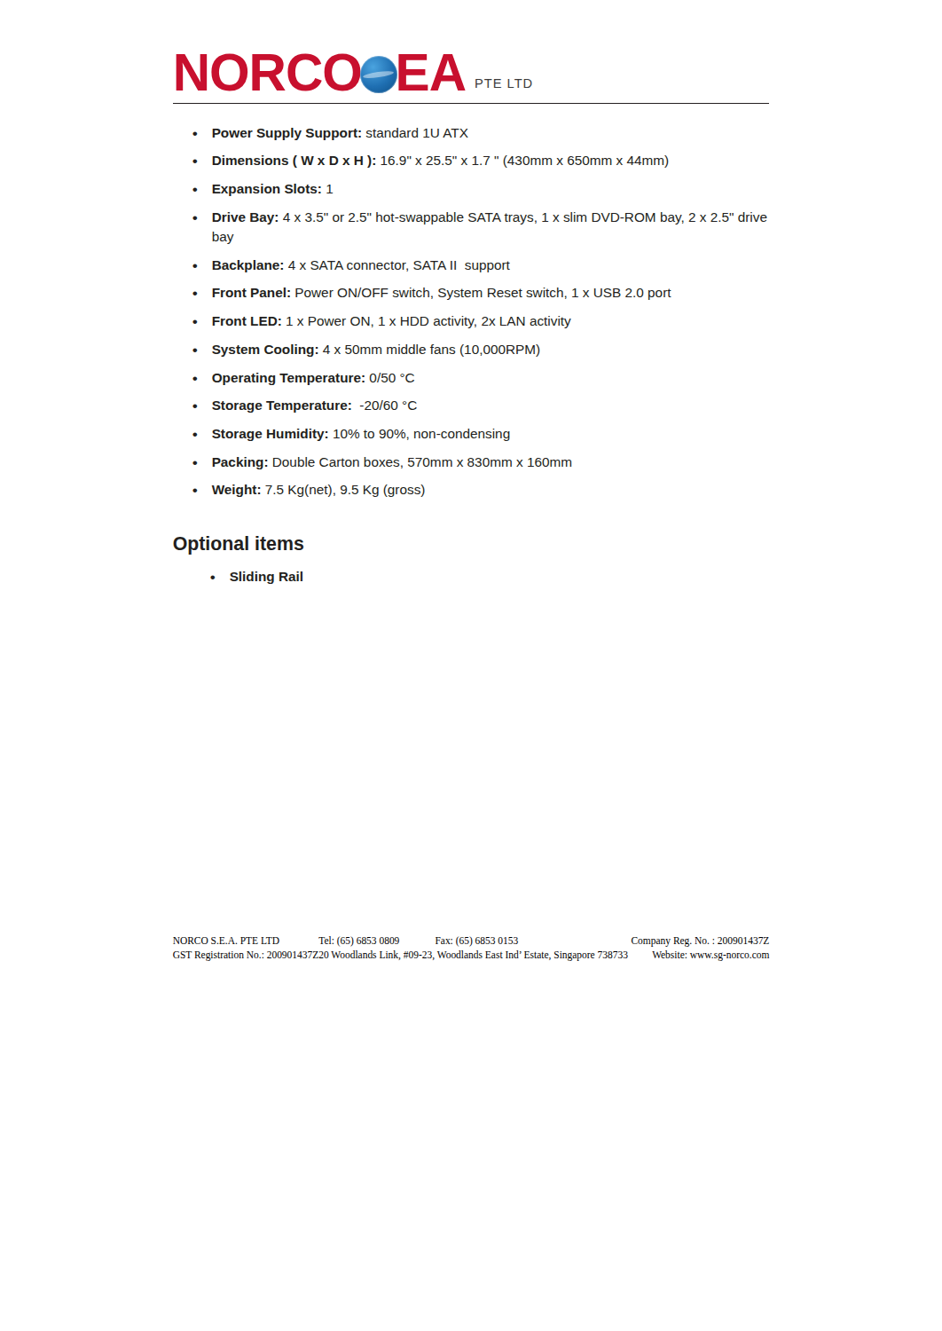NORCO EA PTE LTD
Power Supply Support: standard 1U ATX
Dimensions ( W x D x H ): 16.9" x 25.5" x 1.7 " (430mm x 650mm x 44mm)
Expansion Slots: 1
Drive Bay: 4 x 3.5" or 2.5" hot-swappable SATA trays, 1 x slim DVD-ROM bay, 2 x 2.5" drive bay
Backplane: 4 x SATA connector, SATA II support
Front Panel: Power ON/OFF switch, System Reset switch, 1 x USB 2.0 port
Front LED: 1 x Power ON, 1 x HDD activity, 2x LAN activity
System Cooling: 4 x 50mm middle fans (10,000RPM)
Operating Temperature: 0/50 °C
Storage Temperature: -20/60 °C
Storage Humidity: 10% to 90%, non-condensing
Packing: Double Carton boxes, 570mm x 830mm x 160mm
Weight: 7.5 Kg(net), 9.5 Kg (gross)
Optional items
Sliding Rail
| NORCO S.E.A. PTE LTD | Tel: (65) 6853 0809 Fax: (65) 6853 0153 | Company Reg. No. : 200901437Z |
| GST Registration No.: 200901437Z | 20 Woodlands Link, #09-23, Woodlands East Ind’ Estate, Singapore 738733 | Website: www.sg-norco.com |